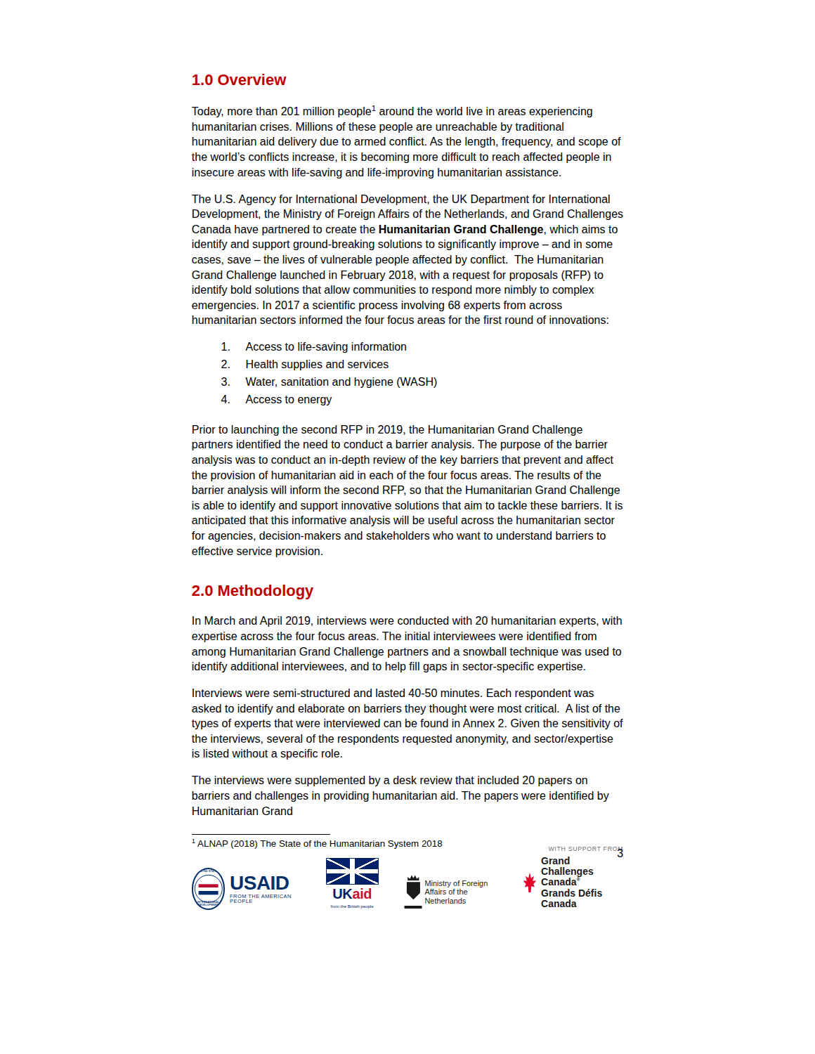1.0 Overview
Today, more than 201 million people1 around the world live in areas experiencing humanitarian crises. Millions of these people are unreachable by traditional humanitarian aid delivery due to armed conflict. As the length, frequency, and scope of the world’s conflicts increase, it is becoming more difficult to reach affected people in insecure areas with life-saving and life-improving humanitarian assistance.
The U.S. Agency for International Development, the UK Department for International Development, the Ministry of Foreign Affairs of the Netherlands, and Grand Challenges Canada have partnered to create the Humanitarian Grand Challenge, which aims to identify and support ground-breaking solutions to significantly improve – and in some cases, save – the lives of vulnerable people affected by conflict. The Humanitarian Grand Challenge launched in February 2018, with a request for proposals (RFP) to identify bold solutions that allow communities to respond more nimbly to complex emergencies. In 2017 a scientific process involving 68 experts from across humanitarian sectors informed the four focus areas for the first round of innovations:
Access to life-saving information
Health supplies and services
Water, sanitation and hygiene (WASH)
Access to energy
Prior to launching the second RFP in 2019, the Humanitarian Grand Challenge partners identified the need to conduct a barrier analysis. The purpose of the barrier analysis was to conduct an in-depth review of the key barriers that prevent and affect the provision of humanitarian aid in each of the four focus areas. The results of the barrier analysis will inform the second RFP, so that the Humanitarian Grand Challenge is able to identify and support innovative solutions that aim to tackle these barriers. It is anticipated that this informative analysis will be useful across the humanitarian sector for agencies, decision-makers and stakeholders who want to understand barriers to effective service provision.
2.0 Methodology
In March and April 2019, interviews were conducted with 20 humanitarian experts, with expertise across the four focus areas. The initial interviewees were identified from among Humanitarian Grand Challenge partners and a snowball technique was used to identify additional interviewees, and to help fill gaps in sector-specific expertise.
Interviews were semi-structured and lasted 40-50 minutes. Each respondent was asked to identify and elaborate on barriers they thought were most critical. A list of the types of experts that were interviewed can be found in Annex 2. Given the sensitivity of the interviews, several of the respondents requested anonymity, and sector/expertise is listed without a specific role.
The interviews were supplemented by a desk review that included 20 papers on barriers and challenges in providing humanitarian aid. The papers were identified by Humanitarian Grand
1 ALNAP (2018) The State of the Humanitarian System 2018
3
UNITED STATES
INTERNATIONAL DEVELOPMENT
USAID FROM THE AMERICAN PEOPLE
UK aid
from the British people
Ministry of Foreign Affairs of the Netherlands
WITH SUPPORT FROM
Grand Challenges Canada® Grands Défis Canada